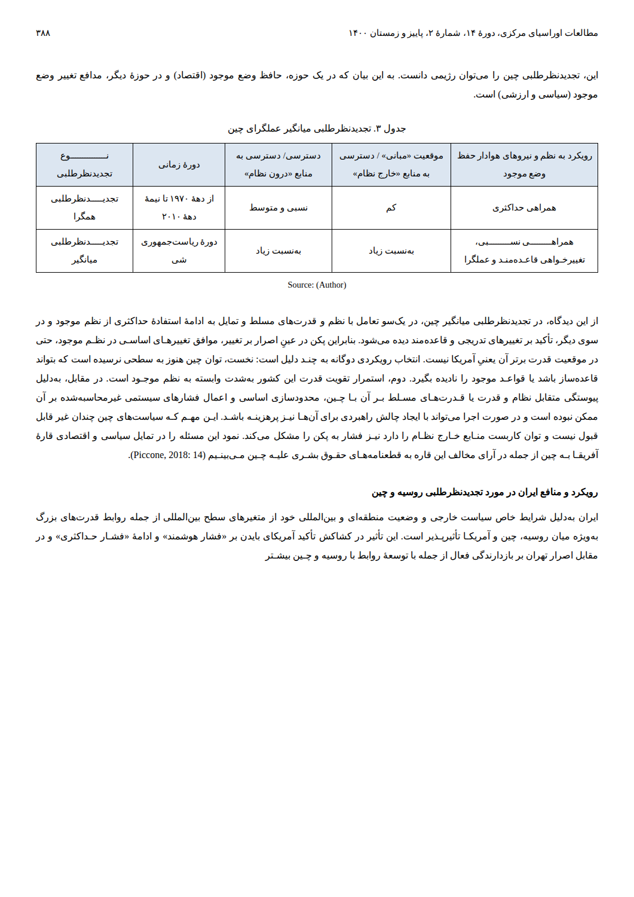مطالعات اوراسیای مرکزی، دورۀ ۱۴، شمارۀ ۲، پاییز و زمستان ۱۴۰۰ ۳۸۸
این، تجدیدنظرطلبی چین را می‌توان رژیمی دانست. به این بیان که در یک حوزه، حافظ وضع موجود (اقتصاد) و در حوزۀ دیگر، مدافع تغییر وضع موجود (سیاسی و ارزشی) است.
جدول ۳. تجدیدنظرطلبی میانگیر عملگرای چین
| رویکرد به نظم و نیروهای هوادار حفظ وضع موجود | موقعیت «مبانی» / دسترسی به منابع «خارج نظام» | دسترسی/ دسترسی به منابع «درون نظام» | دورۀ زمانی | نـــــــــــــــوع تجدیدنظرطلبی |
| --- | --- | --- | --- | --- |
| همراهی حداکثری | کم | نسبی و متوسط | از دهۀ ۱۹۷۰ تا نیمۀ دهۀ ۲۰۱۰ | تجدیـــــدنظرطلبی همگرا |
| همراهـــــــــی نســـــــــبی، تغییرخـواهی قاعـده‌منـد و عملگرا | به‌نسبت زیاد | به‌نسبت زیاد | دورۀ ریاست‌جمهوری شی | تجدیـــــدنظرطلبی میانگیر |
Source: (Author)
از این دیدگاه، در تجدیدنظرطلبی میانگیر چین، در یک‌سو تعامل با نظم و قدرت‌های مسلط و تمایل به ادامۀ استفادۀ حداکثری از نظم موجود و در سوی دیگر، تأکید بر تغییرهای تدریجی و قاعده‌مند دیده می‌شود. بنابراین پکن در عینِ اصرار بر تغییر، موافق تغییرهـای اساسـی در نظـم موجود، حتی در موقعیت قدرت برتر آن یعنیِ آمریکا نیست. انتخاب رویکردی دوگانه به چنـد دلیل است: نخست، توان چین هنوز به سطحی نرسیده است که بتواند قاعده‌ساز باشد یا قواعـد موجود را نادیده بگیرد. دوم، استمرار تقویت قدرت این کشور به‌شدت وابسته به نظم موجـود است. در مقابل، به‌دلیل پیوستگی متقابل نظام و قدرت یا قـدرت‌هـای مسـلط بـر آن بـا چـین، محدودسازی اساسی و اعمال فشارهای سیستمی غیرمحاسبه‌شده بر آن ممکن نبوده است و در صورت اجرا می‌تواند با ایجاد چالش راهبردی برای آن‌هـا نیـز پرهزینـه باشـد. ایـن مهـم کـه سیاست‌های چین چندان غیر قابل قبول نیست و توان کاربست منـابع خـارج نظـام را دارد نیـز فشار به پکن را مشکل می‌کند. نمود این مسئله را در تمایل سیاسی و اقتصادی قارۀ آفریقـا بـه چین از جمله در آرای مخالف این قاره به قطعنامه‌هـای حقـوق بشـری علیـه چـین مـی‌بینـیم (Piccone, 2018: 14).
رویکرد و منافع ایران در مورد تجدیدنظرطلبی روسیه و چین
ایران به‌دلیل شرایط خاص سیاست خارجی و وضعیت منطقه‌ای و بین‌المللی خود از متغیرهای سطح بین‌المللی از جمله روابط قدرت‌های بزرگ به‌ویژه میان روسیه، چین و آمریکـا تأثیرپـذیر است. این تأثیر در کشاکش تأکید آمریکای بایدن بر «فشار هوشمند» و ادامۀ «فشـار حـداکثری» و در مقابل اصرار تهران بر بازدارندگی فعال از جمله با توسعۀ روابط با روسیه و چـین بیشـتر